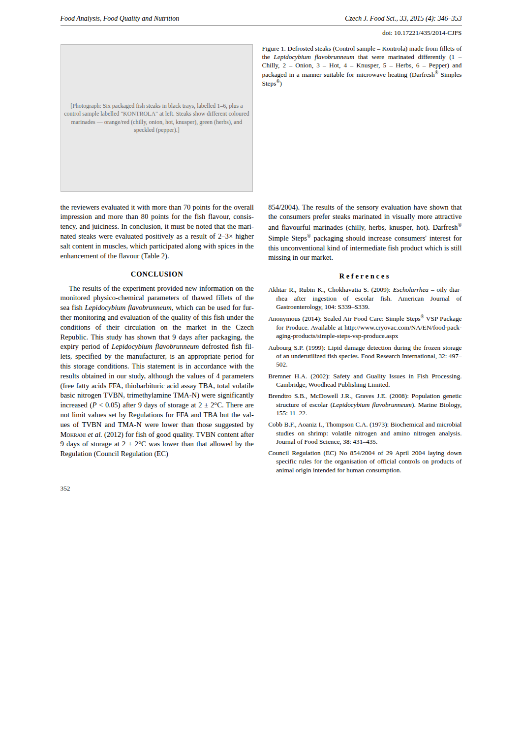Food Analysis, Food Quality and Nutrition
Czech J. Food Sci., 33, 2015 (4): 346–353
doi: 10.17221/435/2014-CJFS
[Photograph: Six packaged fish steaks in black trays, labelled 1–6, plus a control sample labelled "KONTROLA" at left. Steaks show different coloured marinades — orange/red (chilly, onion, hot, knusper), green (herbs), and speckled (pepper).]
Figure 1. Defrosted steaks (Control sample – Kontrola) made from fillets of the Lepidocybium flavobrunneum that were marinated differently (1 – Chilly, 2 – Onion, 3 – Hot, 4 – Knusper, 5 – Herbs, 6 – Pepper) and packaged in a manner suitable for microwave heating (Darfresh® Simples Steps®)
the reviewers evaluated it with more than 70 points for the overall impression and more than 80 points for the fish flavour, consistency, and juiciness. In conclusion, it must be noted that the marinated steaks were evaluated positively as a result of 2–3× higher salt content in muscles, which participated along with spices in the enhancement of the flavour (Table 2).
Conclusion
The results of the experiment provided new information on the monitored physico-chemical parameters of thawed fillets of the sea fish Lepidocybium flavobrunneum, which can be used for further monitoring and evaluation of the quality of this fish under the conditions of their circulation on the market in the Czech Republic. This study has shown that 9 days after packaging, the expiry period of Lepidocybium flavobrunneum defrosted fish fillets, specified by the manufacturer, is an appropriate period for this storage conditions. This statement is in accordance with the results obtained in our study, although the values of 4 parameters (free fatty acids FFA, thiobarbituric acid assay TBA, total volatile basic nitrogen TVBN, trimethylamine TMA-N) were significantly increased (P < 0.05) after 9 days of storage at 2 ± 2°C. There are not limit values set by Regulations for FFA and TBA but the values of TVBN and TMA-N were lower than those suggested by Mokrani et al. (2012) for fish of good quality. TVBN content after 9 days of storage at 2 ± 2°C was lower than that allowed by the Regulation (Council Regulation (EC)
854/2004). The results of the sensory evaluation have shown that the consumers prefer steaks marinated in visually more attractive and flavourful marinades (chilly, herbs, knusper, hot). Darfresh® Simple Steps® packaging should increase consumers' interest for this unconventional kind of intermediate fish product which is still missing in our market.
References
Akhtar R., Rubin K., Chokhavatia S. (2009): Escholarrhea – oily diarrhea after ingestion of escolar fish. American Journal of Gastroenterology, 104: S339–S339.
Anonymous (2014): Sealed Air Food Care: Simple Steps® VSP Package for Produce. Available at http://www.cryovac.com/NA/EN/food-packaging-products/simple-steps-vsp-produce.aspx
Aubourg S.P. (1999): Lipid damage detection during the frozen storage of an underutilized fish species. Food Research International, 32: 497–502.
Bremner H.A. (2002): Safety and Guality Issues in Fish Processing. Cambridge, Woodhead Publishing Limited.
Brendtro S.B., McDowell J.R., Graves J.E. (2008): Population genetic structure of escolar (Lepidocybium flavobrunneum). Marine Biology, 155: 11–22.
Cobb B.F., Aoaniz I., Thompson C.A. (1973): Biochemical and microbial studies on shrimp: volatile nitrogen and amino nitrogen analysis. Journal of Food Science, 38: 431–435.
Council Regulation (EC) No 854/2004 of 29 April 2004 laying down specific rules for the organisation of official controls on products of animal origin intended for human consumption.
352